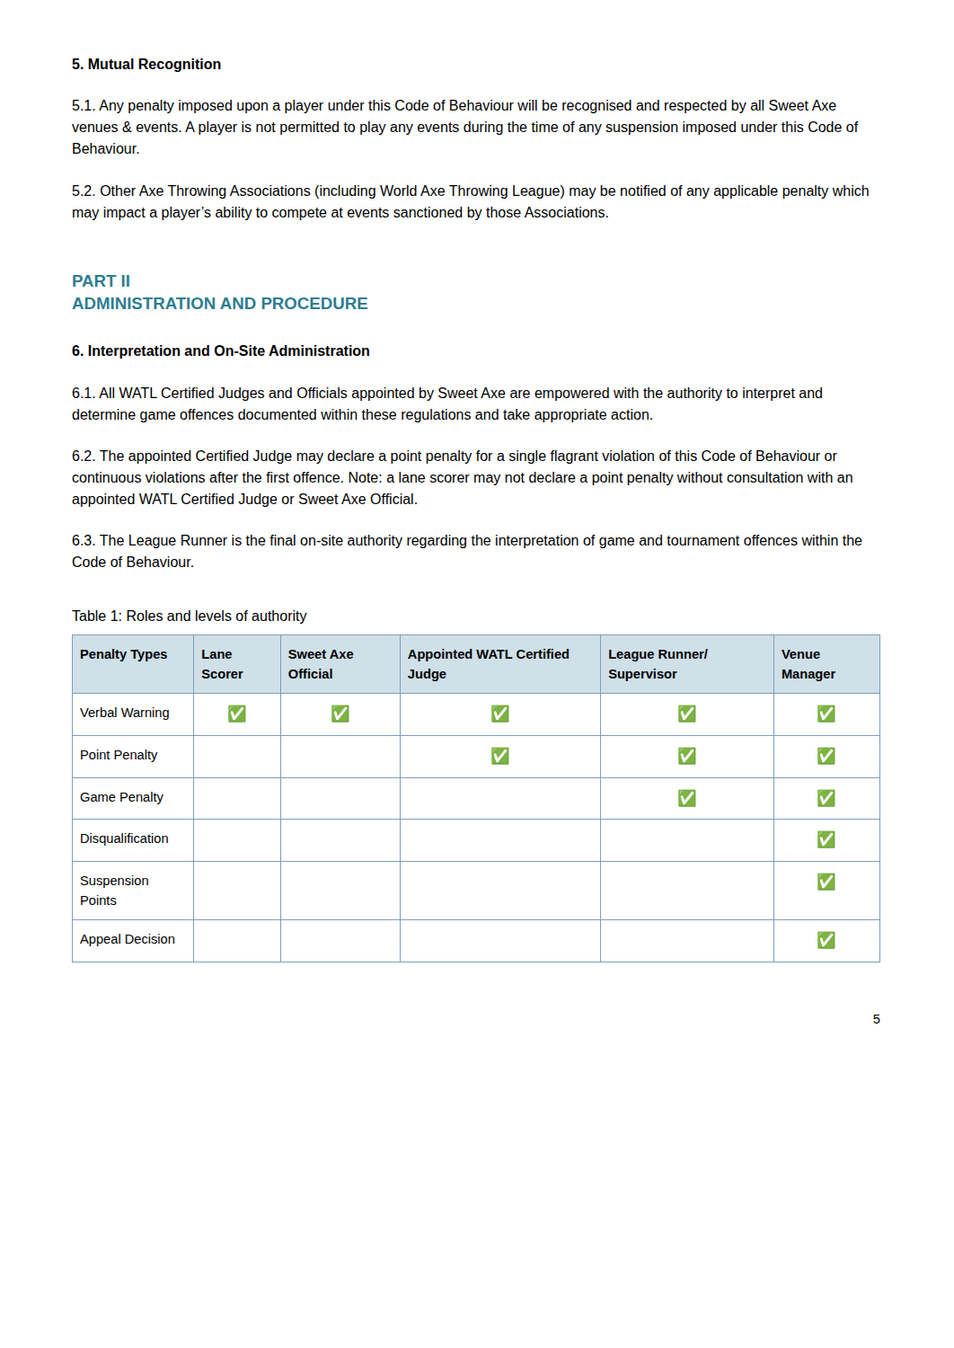5. Mutual Recognition
5.1. Any penalty imposed upon a player under this Code of Behaviour will be recognised and respected by all Sweet Axe venues & events. A player is not permitted to play any events during the time of any suspension imposed under this Code of Behaviour.
5.2. Other Axe Throwing Associations (including World Axe Throwing League) may be notified of any applicable penalty which may impact a player’s ability to compete at events sanctioned by those Associations.
PART II
ADMINISTRATION AND PROCEDURE
6. Interpretation and On-Site Administration
6.1. All WATL Certified Judges and Officials appointed by Sweet Axe are empowered with the authority to interpret and determine game offences documented within these regulations and take appropriate action.
6.2. The appointed Certified Judge may declare a point penalty for a single flagrant violation of this Code of Behaviour or continuous violations after the first offence. Note: a lane scorer may not declare a point penalty without consultation with an appointed WATL Certified Judge or Sweet Axe Official.
6.3. The League Runner is the final on-site authority regarding the interpretation of game and tournament offences within the Code of Behaviour.
Table 1: Roles and levels of authority
| Penalty Types | Lane Scorer | Sweet Axe Official | Appointed WATL Certified Judge | League Runner/ Supervisor | Venue Manager |
| --- | --- | --- | --- | --- | --- |
| Verbal Warning | ✅ | ✅ | ✅ | ✅ | ✅ |
| Point Penalty | | | ✅ | ✅ | ✅ |
| Game Penalty | | | | ✅ | ✅ |
| Disqualification | | | | | ✅ |
| Suspension Points | | | | | ✅ |
| Appeal Decision | | | | | ✅ |
5